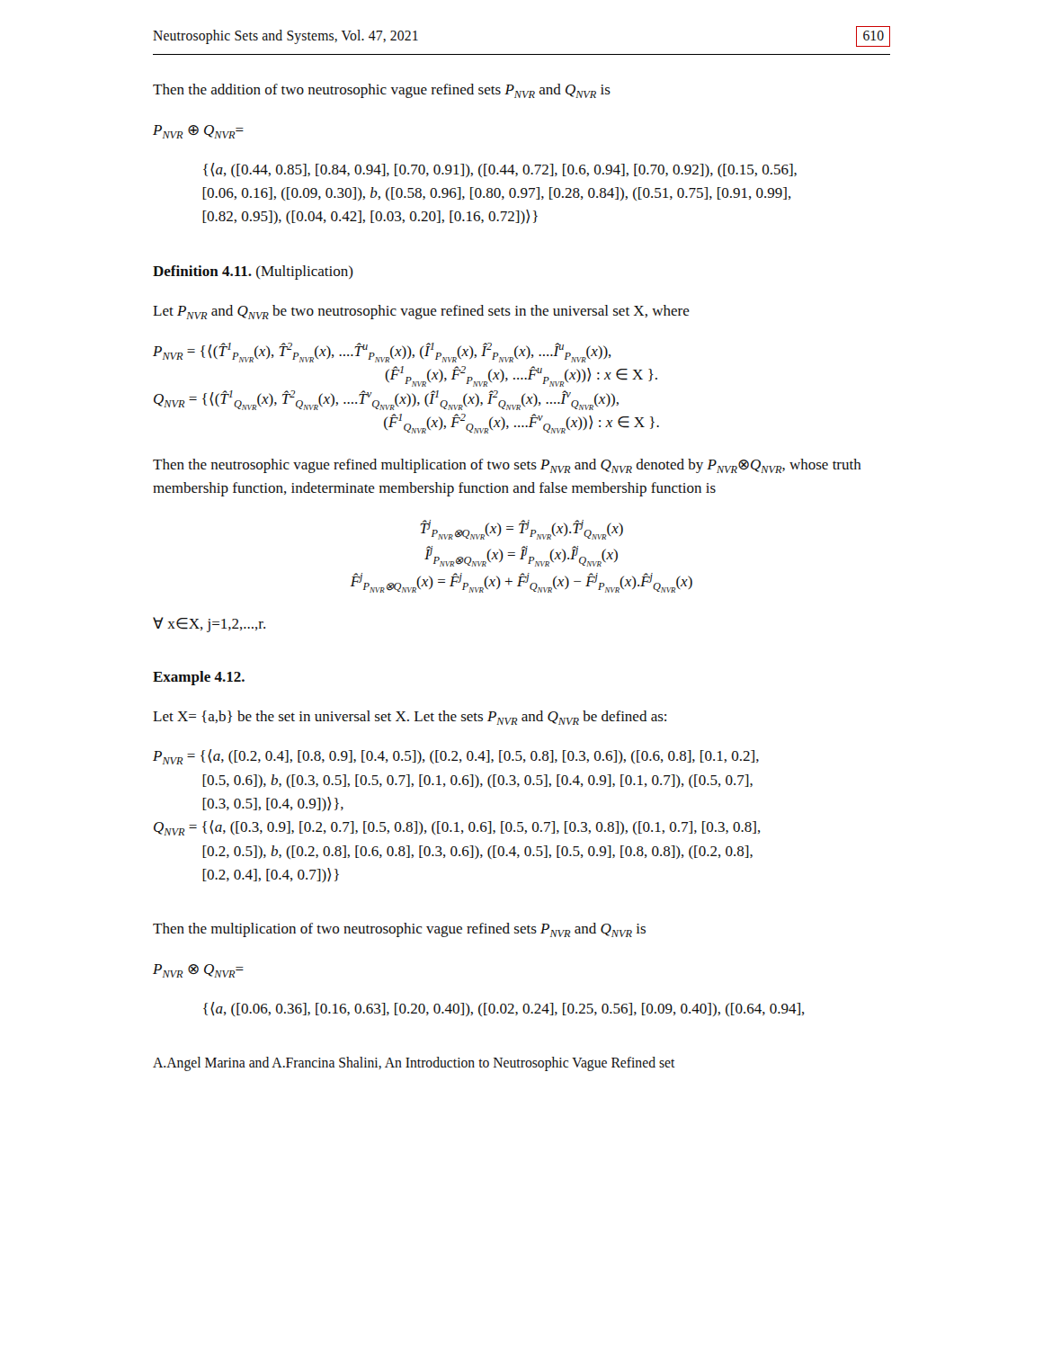Neutrosophic Sets and Systems, Vol. 47, 2021 610
Then the addition of two neutrosophic vague refined sets PNVR and QNVR is
PNVR ⊕ QNVR=
{⟨a, ([0.44, 0.85], [0.84, 0.94], [0.70, 0.91]), ([0.44, 0.72], [0.6, 0.94], [0.70, 0.92]), ([0.15, 0.56], [0.06, 0.16], ([0.09, 0.30]), b, ([0.58, 0.96], [0.80, 0.97], [0.28, 0.84]), ([0.51, 0.75], [0.91, 0.99], [0.82, 0.95]), ([0.04, 0.42], [0.03, 0.20], [0.16, 0.72])⟩}
Definition 4.11. (Multiplication)
Let PNVR and QNVR be two neutrosophic vague refined sets in the universal set X, where
PNVR = {⟨(T̂1PNVR(x), T̂2PNVR(x), ....T̂uPNVR(x)), (Î1PNVR(x), Î2PNVR(x), ....ÎuPNVR(x)), (F̂1PNVR(x), F̂2PNVR(x), ....F̂uPNVR(x))⟩ : x ∈ X }. QNVR = {⟨(T̂1QNVR(x), T̂2QNVR(x), ....T̂vQNVR(x)), (Î1QNVR(x), Î2QNVR(x), ....ÎvQNVR(x)), (F̂1QNVR(x), F̂2QNVR(x), ....F̂vQNVR(x))⟩ : x ∈ X }.
Then the neutrosophic vague refined multiplication of two sets PNVR and QNVR denoted by PNVR⊗QNVR, whose truth membership function, indeterminate membership function and false membership function is
T̂jPNVR⊗QNVR(x) = T̂jPNVR(x).T̂jQNVR(x) ÎjPNVR⊗QNVR(x) = ÎjPNVR(x).ÎjQNVR(x) F̂jPNVR⊗QNVR(x) = F̂jPNVR(x) + F̂jQNVR(x) − F̂jPNVR(x).F̂jQNVR(x)
∀ x∈X, j=1,2,...,r.
Example 4.12.
Let X= {a,b} be the set in universal set X. Let the sets PNVR and QNVR be defined as:
PNVR = {⟨a, ([0.2, 0.4], [0.8, 0.9], [0.4, 0.5]), ([0.2, 0.4], [0.5, 0.8], [0.3, 0.6]), ([0.6, 0.8], [0.1, 0.2], [0.5, 0.6]), b, ([0.3, 0.5], [0.5, 0.7], [0.1, 0.6]), ([0.3, 0.5], [0.4, 0.9], [0.1, 0.7]), ([0.5, 0.7], [0.3, 0.5], [0.4, 0.9])⟩}, QNVR = {⟨a, ([0.3, 0.9], [0.2, 0.7], [0.5, 0.8]), ([0.1, 0.6], [0.5, 0.7], [0.3, 0.8]), ([0.1, 0.7], [0.3, 0.8], [0.2, 0.5]), b, ([0.2, 0.8], [0.6, 0.8], [0.3, 0.6]), ([0.4, 0.5], [0.5, 0.9], [0.8, 0.8]), ([0.2, 0.8], [0.2, 0.4], [0.4, 0.7])⟩}
Then the multiplication of two neutrosophic vague refined sets PNVR and QNVR is
PNVR ⊗ QNVR=
{⟨a, ([0.06, 0.36], [0.16, 0.63], [0.20, 0.40]), ([0.02, 0.24], [0.25, 0.56], [0.09, 0.40]), ([0.64, 0.94],
A.Angel Marina and A.Francina Shalini, An Introduction to Neutrosophic Vague Refined set